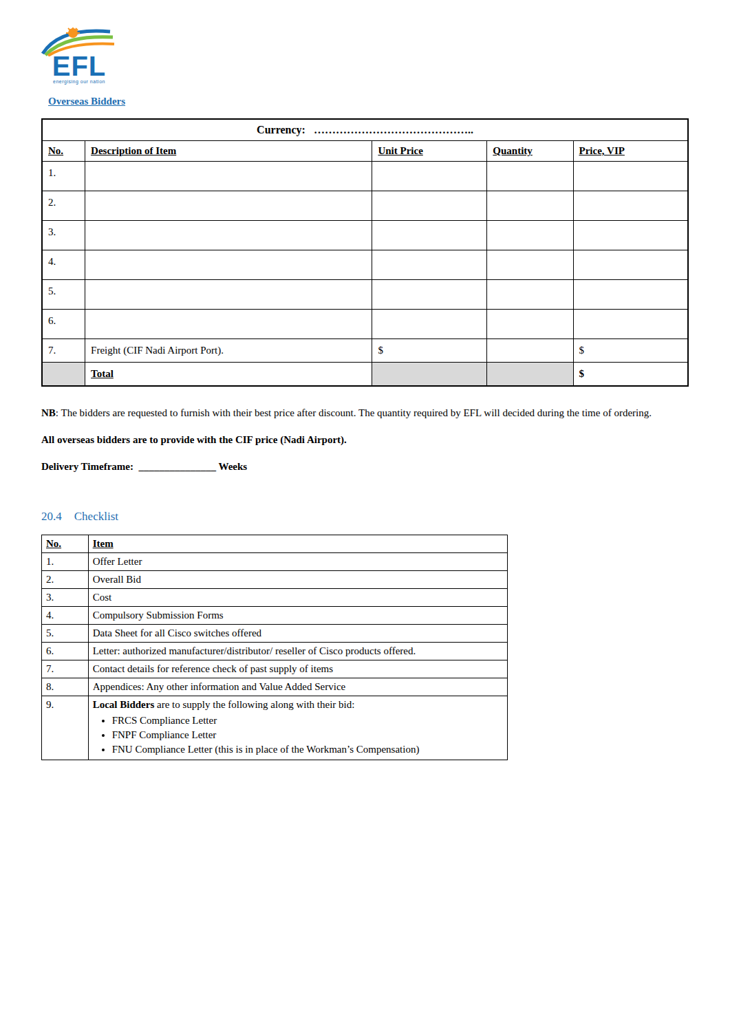EFL
energising our nation
Overseas Bidders
| Currency: …………………………………….. |
| No. | Description of Item | Unit Price | Quantity | Price, VIP |
| 1. | | | | |
| 2. | | | | |
| 3. | | | | |
| 4. | | | | |
| 5. | | | | |
| 6. | | | | |
| 7. | Freight (CIF Nadi Airport Port). | $ | | $ |
| | Total | | | $ |
NB: The bidders are requested to furnish with their best price after discount. The quantity required by EFL will decided during the time of ordering.
All overseas bidders are to provide with the CIF price (Nadi Airport).
Delivery Timeframe: _______________ Weeks
20.4 Checklist
| No. | Item |
| 1. | Offer Letter |
| 2. | Overall Bid |
| 3. | Cost |
| 4. | Compulsory Submission Forms |
| 5. | Data Sheet for all Cisco switches offered |
| 6. | Letter: authorized manufacturer/distributor/ reseller of Cisco products offered. |
| 7. | Contact details for reference check of past supply of items |
| 8. | Appendices: Any other information and Value Added Service |
| 9. | Local Bidders are to supply the following along with their bid: FRCS Compliance Letter FNPF Compliance Letter FNU Compliance Letter (this is in place of the Workman’s Compensation) |